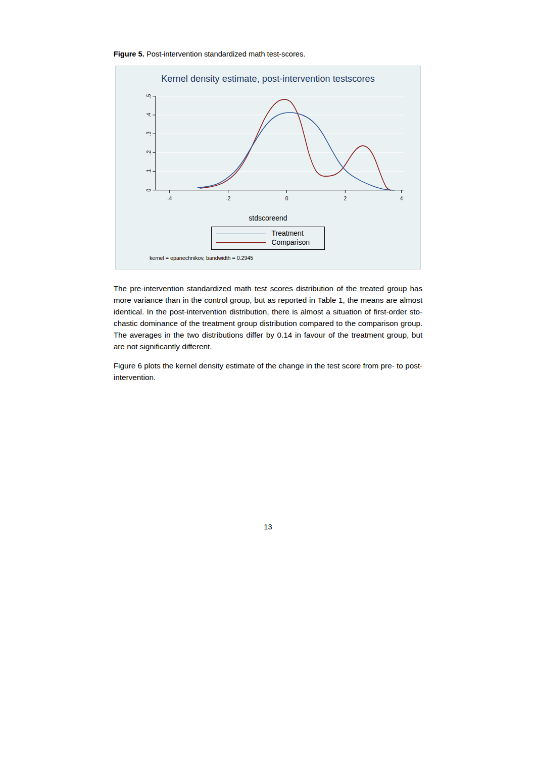Figure 5. Post-intervention standardized math test-scores.
Kernel density estimate, post-intervention testscores
0 .1 .2 .3 .4 .5 -4 -2 0 2 4
stdscoreend
Treatment
Comparison
kernel = epanechnikov, bandwidth = 0.2945
The pre-intervention standardized math test scores distribution of the treated group has more variance than in the control group, but as reported in Table 1, the means are almost identical. In the post-intervention distribution, there is almost a situation of first-order stochastic dominance of the treatment group distribution compared to the comparison group. The averages in the two distributions differ by 0.14 in favour of the treatment group, but are not significantly different.
Figure 6 plots the kernel density estimate of the change in the test score from pre- to post-intervention.
13